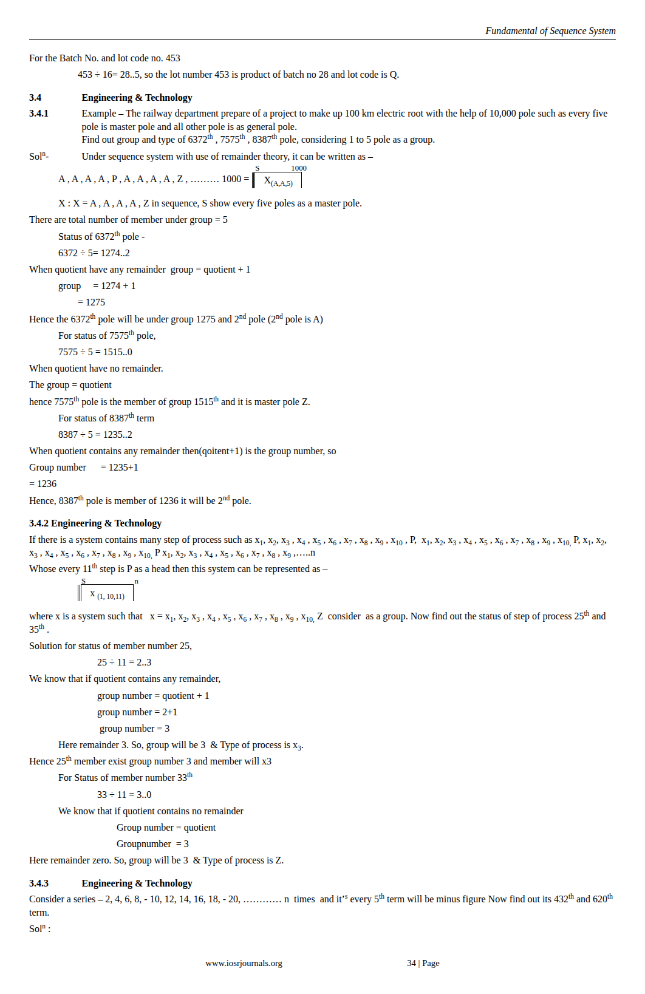Fundamental of Sequence System
For the Batch No. and lot code no. 453
453 ÷ 16= 28..5, so the lot number 453 is product of batch no 28 and lot code is Q.
3.4 Engineering & Technology
3.4.1 Example – The railway department prepare of a project to make up 100 km electric root with the help of 10,000 pole such as every five pole is master pole and all other pole is as general pole.
Find out group and type of 6372th , 7575th , 8387th pole, considering 1 to 5 pole as a group.
Soln- Under sequence system with use of remainder theory, it can be written as –
A , A , A , A , P , A , A , A , A , Z , ……… 1000 = S X(A,A,5) 1000
X : X = A , A , A , A , Z in sequence, S show every five poles as a master pole.
There are total number of member under group = 5
Status of 6372th pole -
6372 ÷ 5= 1274..2
When quotient have any remainder group = quotient + 1
group = 1274 + 1
= 1275
Hence the 6372th pole will be under group 1275 and 2nd pole (2nd pole is A)
For status of 7575th pole,
7575 ÷ 5 = 1515..0
When quotient have no remainder.
The group = quotient
hence 7575th pole is the member of group 1515th and it is master pole Z.
For status of 8387th term
8387 ÷ 5 = 1235..2
When quotient contains any remainder then(qoitent+1) is the group number, so
Group number = 1235+1
= 1236
Hence, 8387th pole is member of 1236 it will be 2nd pole.
3.4.2 Engineering & Technology
If there is a system contains many step of process such as x1, x2, x3 , x4 , x5 , x6 , x7 , x8 , x9 , x10 , P, x1, x2, x3 , x4 , x5 , x6 , x7 , x8 , x9 , x10, P, x1, x2, x3 , x4 , x5 , x6 , x7 , x8 , x9 , x10, P x1, x2, x3 , x4 , x5 , x6 , x7 , x8 , x9 ,…..n
Whose every 11th step is P as a head then this system can be represented as –
S x (1, 10,11) n
where x is a system such that x = x1, x2, x3 , x4 , x5 , x6 , x7 , x8 , x9 , x10, Z consider as a group. Now find out the status of step of process 25th and 35th .
Solution for status of member number 25,
25 ÷ 11 = 2..3
We know that if quotient contains any remainder,
group number = quotient + 1
group number = 2+1
group number = 3
Here remainder 3. So, group will be 3 & Type of process is x3.
Hence 25th member exist group number 3 and member will x3
For Status of member number 33th
33 ÷ 11 = 3..0
We know that if quotient contains no remainder
Group number = quotient
Groupnumber = 3
Here remainder zero. So, group will be 3 & Type of process is Z.
3.4.3 Engineering & Technology
Consider a series – 2, 4, 6, 8, - 10, 12, 14, 16, 18, - 20, ………… n times and it’s every 5th term will be minus figure Now find out its 432th and 620th term.
Soln :
www.iosrjournals.org 34 | Page